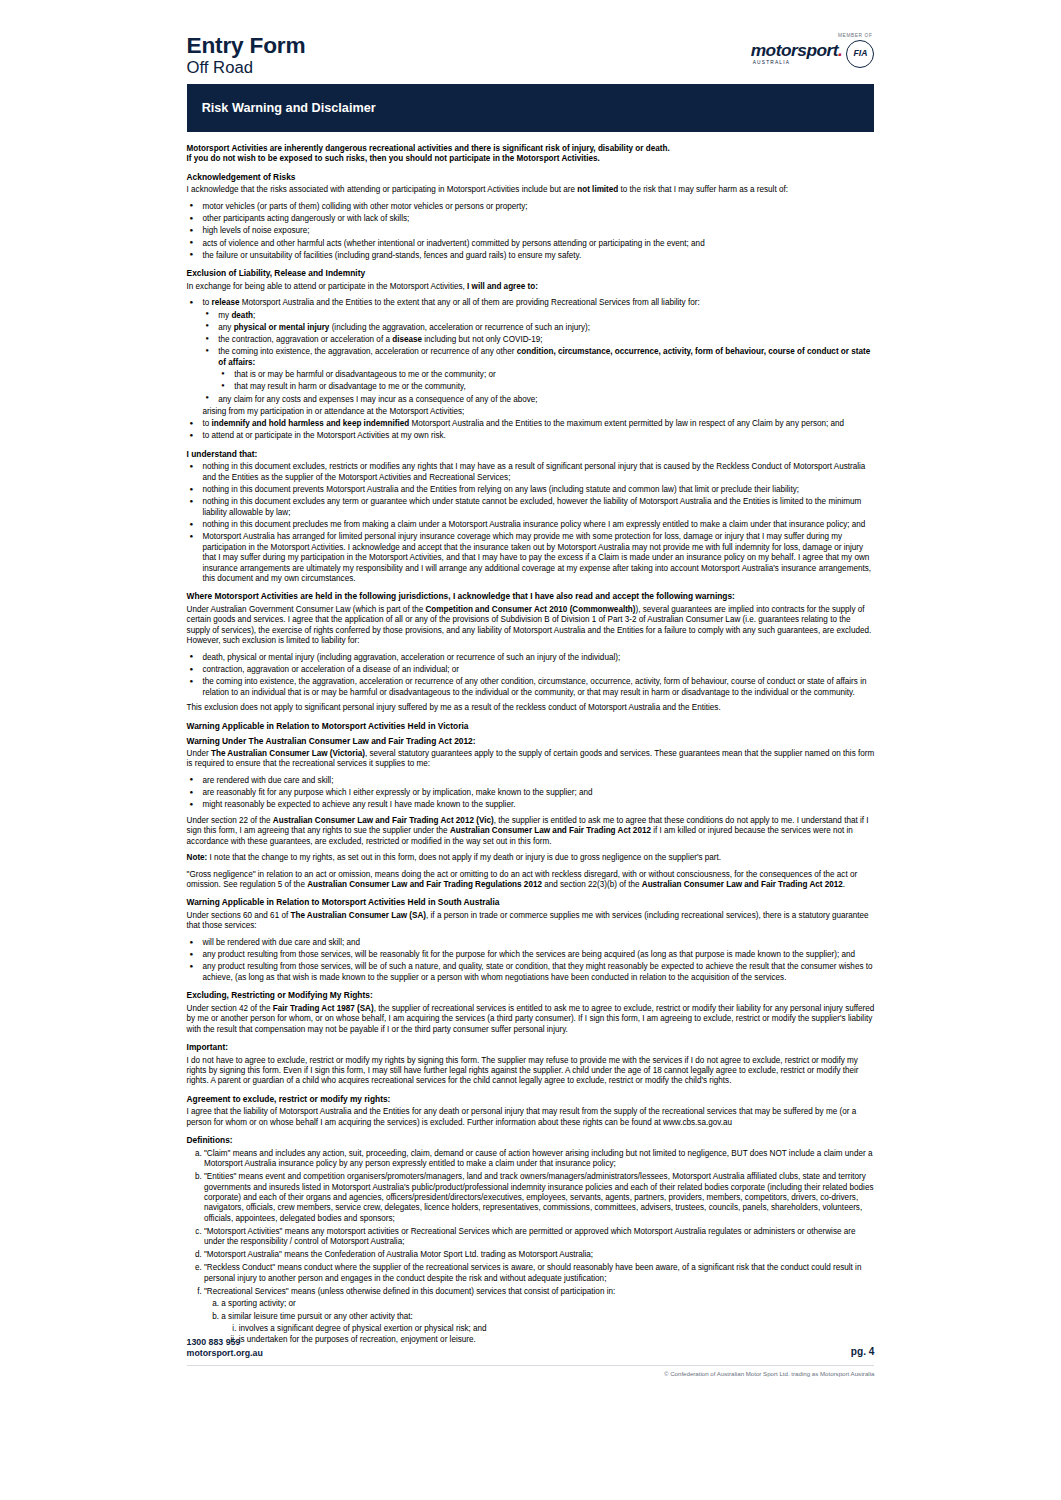Entry Form
Off Road
MEMBER OF
motorsport.
AUSTRALIA
FIA
Risk Warning and Disclaimer
Motorsport Activities are inherently dangerous recreational activities and there is significant risk of injury, disability or death.
If you do not wish to be exposed to such risks, then you should not participate in the Motorsport Activities.
Acknowledgement of Risks
I acknowledge that the risks associated with attending or participating in Motorsport Activities include but are not limited to the risk that I may suffer harm as a result of:
motor vehicles (or parts of them) colliding with other motor vehicles or persons or property;
other participants acting dangerously or with lack of skills;
high levels of noise exposure;
acts of violence and other harmful acts (whether intentional or inadvertent) committed by persons attending or participating in the event; and
the failure or unsuitability of facilities (including grand-stands, fences and guard rails) to ensure my safety.
Exclusion of Liability, Release and Indemnity
In exchange for being able to attend or participate in the Motorsport Activities, I will and agree to:
to release Motorsport Australia and the Entities to the extent that any or all of them are providing Recreational Services from all liability for:
my death;
any physical or mental injury (including the aggravation, acceleration or recurrence of such an injury);
the contraction, aggravation or acceleration of a disease including but not only COVID-19;
the coming into existence, the aggravation, acceleration or recurrence of any other condition, circumstance, occurrence, activity, form of behaviour, course of conduct or state of affairs:
that is or may be harmful or disadvantageous to me or the community; or
that may result in harm or disadvantage to me or the community,
any claim for any costs and expenses I may incur as a consequence of any of the above;
arising from my participation in or attendance at the Motorsport Activities;
to indemnify and hold harmless and keep indemnified Motorsport Australia and the Entities to the maximum extent permitted by law in respect of any Claim by any person; and
to attend at or participate in the Motorsport Activities at my own risk.
I understand that:
nothing in this document excludes, restricts or modifies any rights that I may have as a result of significant personal injury that is caused by the Reckless Conduct of Motorsport Australia and the Entities as the supplier of the Motorsport Activities and Recreational Services;
nothing in this document prevents Motorsport Australia and the Entities from relying on any laws (including statute and common law) that limit or preclude their liability;
nothing in this document excludes any term or guarantee which under statute cannot be excluded, however the liability of Motorsport Australia and the Entities is limited to the minimum liability allowable by law;
nothing in this document precludes me from making a claim under a Motorsport Australia insurance policy where I am expressly entitled to make a claim under that insurance policy; and
Motorsport Australia has arranged for limited personal injury insurance coverage which may provide me with some protection for loss, damage or injury that I may suffer during my participation in the Motorsport Activities. I acknowledge and accept that the insurance taken out by Motorsport Australia may not provide me with full indemnity for loss, damage or injury that I may suffer during my participation in the Motorsport Activities, and that I may have to pay the excess if a Claim is made under an insurance policy on my behalf. I agree that my own insurance arrangements are ultimately my responsibility and I will arrange any additional coverage at my expense after taking into account Motorsport Australia's insurance arrangements, this document and my own circumstances.
Where Motorsport Activities are held in the following jurisdictions, I acknowledge that I have also read and accept the following warnings:
Under Australian Government Consumer Law (which is part of the Competition and Consumer Act 2010 (Commonwealth)), several guarantees are implied into contracts for the supply of certain goods and services. I agree that the application of all or any of the provisions of Subdivision B of Division 1 of Part 3-2 of Australian Consumer Law (i.e. guarantees relating to the supply of services), the exercise of rights conferred by those provisions, and any liability of Motorsport Australia and the Entities for a failure to comply with any such guarantees, are excluded. However, such exclusion is limited to liability for:
death, physical or mental injury (including aggravation, acceleration or recurrence of such an injury of the individual);
contraction, aggravation or acceleration of a disease of an individual; or
the coming into existence, the aggravation, acceleration or recurrence of any other condition, circumstance, occurrence, activity, form of behaviour, course of conduct or state of affairs in relation to an individual that is or may be harmful or disadvantageous to the individual or the community, or that may result in harm or disadvantage to the individual or the community.
This exclusion does not apply to significant personal injury suffered by me as a result of the reckless conduct of Motorsport Australia and the Entities.
Warning Applicable in Relation to Motorsport Activities Held in Victoria
Warning Under The Australian Consumer Law and Fair Trading Act 2012:
Under The Australian Consumer Law (Victoria), several statutory guarantees apply to the supply of certain goods and services. These guarantees mean that the supplier named on this form is required to ensure that the recreational services it supplies to me:
are rendered with due care and skill;
are reasonably fit for any purpose which I either expressly or by implication, make known to the supplier; and
might reasonably be expected to achieve any result I have made known to the supplier.
Under section 22 of the Australian Consumer Law and Fair Trading Act 2012 (Vic), the supplier is entitled to ask me to agree that these conditions do not apply to me. I understand that if I sign this form, I am agreeing that any rights to sue the supplier under the Australian Consumer Law and Fair Trading Act 2012 if I am killed or injured because the services were not in accordance with these guarantees, are excluded, restricted or modified in the way set out in this form.
Note: I note that the change to my rights, as set out in this form, does not apply if my death or injury is due to gross negligence on the supplier's part.
"Gross negligence" in relation to an act or omission, means doing the act or omitting to do an act with reckless disregard, with or without consciousness, for the consequences of the act or omission. See regulation 5 of the Australian Consumer Law and Fair Trading Regulations 2012 and section 22(3)(b) of the Australian Consumer Law and Fair Trading Act 2012.
Warning Applicable in Relation to Motorsport Activities Held in South Australia
Under sections 60 and 61 of The Australian Consumer Law (SA), if a person in trade or commerce supplies me with services (including recreational services), there is a statutory guarantee that those services:
will be rendered with due care and skill; and
any product resulting from those services, will be reasonably fit for the purpose for which the services are being acquired (as long as that purpose is made known to the supplier); and
any product resulting from those services, will be of such a nature, and quality, state or condition, that they might reasonably be expected to achieve the result that the consumer wishes to achieve, (as long as that wish is made known to the supplier or a person with whom negotiations have been conducted in relation to the acquisition of the services.
Excluding, Restricting or Modifying My Rights:
Under section 42 of the Fair Trading Act 1987 (SA), the supplier of recreational services is entitled to ask me to agree to exclude, restrict or modify their liability for any personal injury suffered by me or another person for whom, or on whose behalf, I am acquiring the services (a third party consumer). If I sign this form, I am agreeing to exclude, restrict or modify the supplier's liability with the result that compensation may not be payable if I or the third party consumer suffer personal injury.
Important:
I do not have to agree to exclude, restrict or modify my rights by signing this form. The supplier may refuse to provide me with the services if I do not agree to exclude, restrict or modify my rights by signing this form. Even if I sign this form, I may still have further legal rights against the supplier. A child under the age of 18 cannot legally agree to exclude, restrict or modify their rights. A parent or guardian of a child who acquires recreational services for the child cannot legally agree to exclude, restrict or modify the child's rights.
Agreement to exclude, restrict or modify my rights:
I agree that the liability of Motorsport Australia and the Entities for any death or personal injury that may result from the supply of the recreational services that may be suffered by me (or a person for whom or on whose behalf I am acquiring the services) is excluded. Further information about these rights can be found at www.cbs.sa.gov.au
Definitions:
"Claim" means and includes any action, suit, proceeding, claim, demand or cause of action however arising including but not limited to negligence, BUT does NOT include a claim under a Motorsport Australia insurance policy by any person expressly entitled to make a claim under that insurance policy;
"Entities" means event and competition organisers/promoters/managers, land and track owners/managers/administrators/lessees, Motorsport Australia affiliated clubs, state and territory governments and insureds listed in Motorsport Australia's public/product/professional indemnity insurance policies and each of their related bodies corporate (including their related bodies corporate) and each of their organs and agencies, officers/president/directors/executives, employees, servants, agents, partners, providers, members, competitors, drivers, co-drivers, navigators, officials, crew members, service crew, delegates, licence holders, representatives, commissions, committees, advisers, trustees, councils, panels, shareholders, volunteers, officials, appointees, delegated bodies and sponsors;
"Motorsport Activities" means any motorsport activities or Recreational Services which are permitted or approved which Motorsport Australia regulates or administers or otherwise are under the responsibility / control of Motorsport Australia;
"Motorsport Australia" means the Confederation of Australia Motor Sport Ltd. trading as Motorsport Australia;
"Reckless Conduct" means conduct where the supplier of the recreational services is aware, or should reasonably have been aware, of a significant risk that the conduct could result in personal injury to another person and engages in the conduct despite the risk and without adequate justification;
"Recreational Services" means (unless otherwise defined in this document) services that consist of participation in:
a sporting activity; or
a similar leisure time pursuit or any other activity that:
involves a significant degree of physical exertion or physical risk; and
is undertaken for the purposes of recreation, enjoyment or leisure.
1300 883 959
motorsport.org.au
pg. 4
© Confederation of Australian Motor Sport Ltd. trading as Motorsport Australia